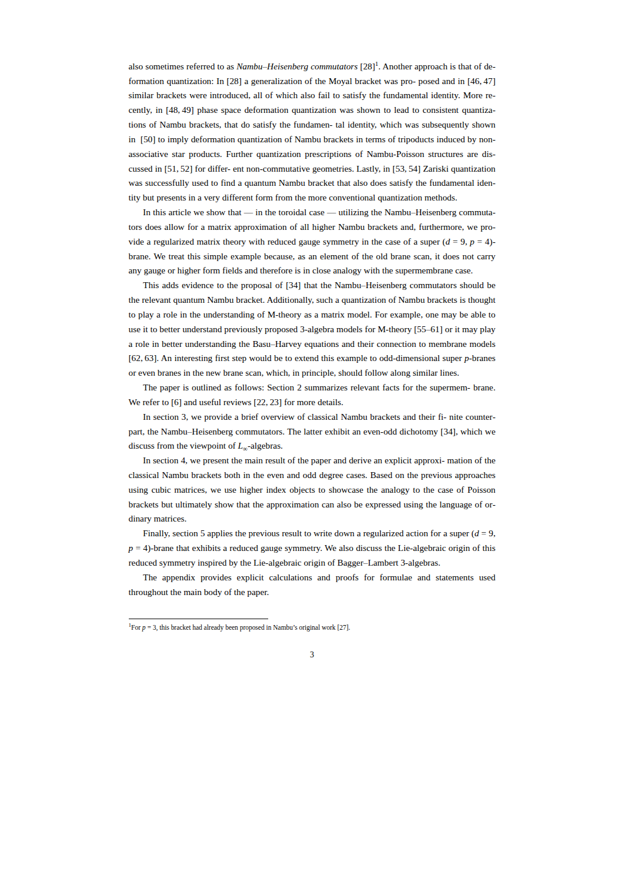also sometimes referred to as Nambu–Heisenberg commutators [28]1. Another approach is that of deformation quantization: In [28] a generalization of the Moyal bracket was pro- posed and in [46, 47] similar brackets were introduced, all of which also fail to satisfy the fundamental identity. More recently, in [48, 49] phase space deformation quantization was shown to lead to consistent quantizations of Nambu brackets, that do satisfy the fundamen- tal identity, which was subsequently shown in [50] to imply deformation quantization of Nambu brackets in terms of tripoducts induced by non-associative star products. Further quantization prescriptions of Nambu-Poisson structures are discussed in [51, 52] for differ- ent non-commutative geometries. Lastly, in [53, 54] Zariski quantization was successfully used to find a quantum Nambu bracket that also does satisfy the fundamental identity but presents in a very different form from the more conventional quantization methods.
In this article we show that — in the toroidal case — utilizing the Nambu–Heisenberg commutators does allow for a matrix approximation of all higher Nambu brackets and, furthermore, we provide a regularized matrix theory with reduced gauge symmetry in the case of a super (d = 9, p = 4)-brane. We treat this simple example because, as an element of the old brane scan, it does not carry any gauge or higher form fields and therefore is in close analogy with the supermembrane case.
This adds evidence to the proposal of [34] that the Nambu–Heisenberg commutators should be the relevant quantum Nambu bracket. Additionally, such a quantization of Nambu brackets is thought to play a role in the understanding of M-theory as a matrix model. For example, one may be able to use it to better understand previously proposed 3-algebra models for M-theory [55–61] or it may play a role in better understanding the Basu–Harvey equations and their connection to membrane models [62, 63]. An interesting first step would be to extend this example to odd-dimensional super p-branes or even branes in the new brane scan, which, in principle, should follow along similar lines.
The paper is outlined as follows: Section 2 summarizes relevant facts for the supermem- brane. We refer to [6] and useful reviews [22, 23] for more details.
In section 3, we provide a brief overview of classical Nambu brackets and their fi- nite counterpart, the Nambu–Heisenberg commutators. The latter exhibit an even-odd dichotomy [34], which we discuss from the viewpoint of L∞-algebras.
In section 4, we present the main result of the paper and derive an explicit approxi- mation of the classical Nambu brackets both in the even and odd degree cases. Based on the previous approaches using cubic matrices, we use higher index objects to showcase the analogy to the case of Poisson brackets but ultimately show that the approximation can also be expressed using the language of ordinary matrices.
Finally, section 5 applies the previous result to write down a regularized action for a super (d = 9, p = 4)-brane that exhibits a reduced gauge symmetry. We also discuss the Lie-algebraic origin of this reduced symmetry inspired by the Lie-algebraic origin of Bagger–Lambert 3-algebras.
The appendix provides explicit calculations and proofs for formulae and statements used throughout the main body of the paper.
1For p = 3, this bracket had already been proposed in Nambu’s original work [27].
3